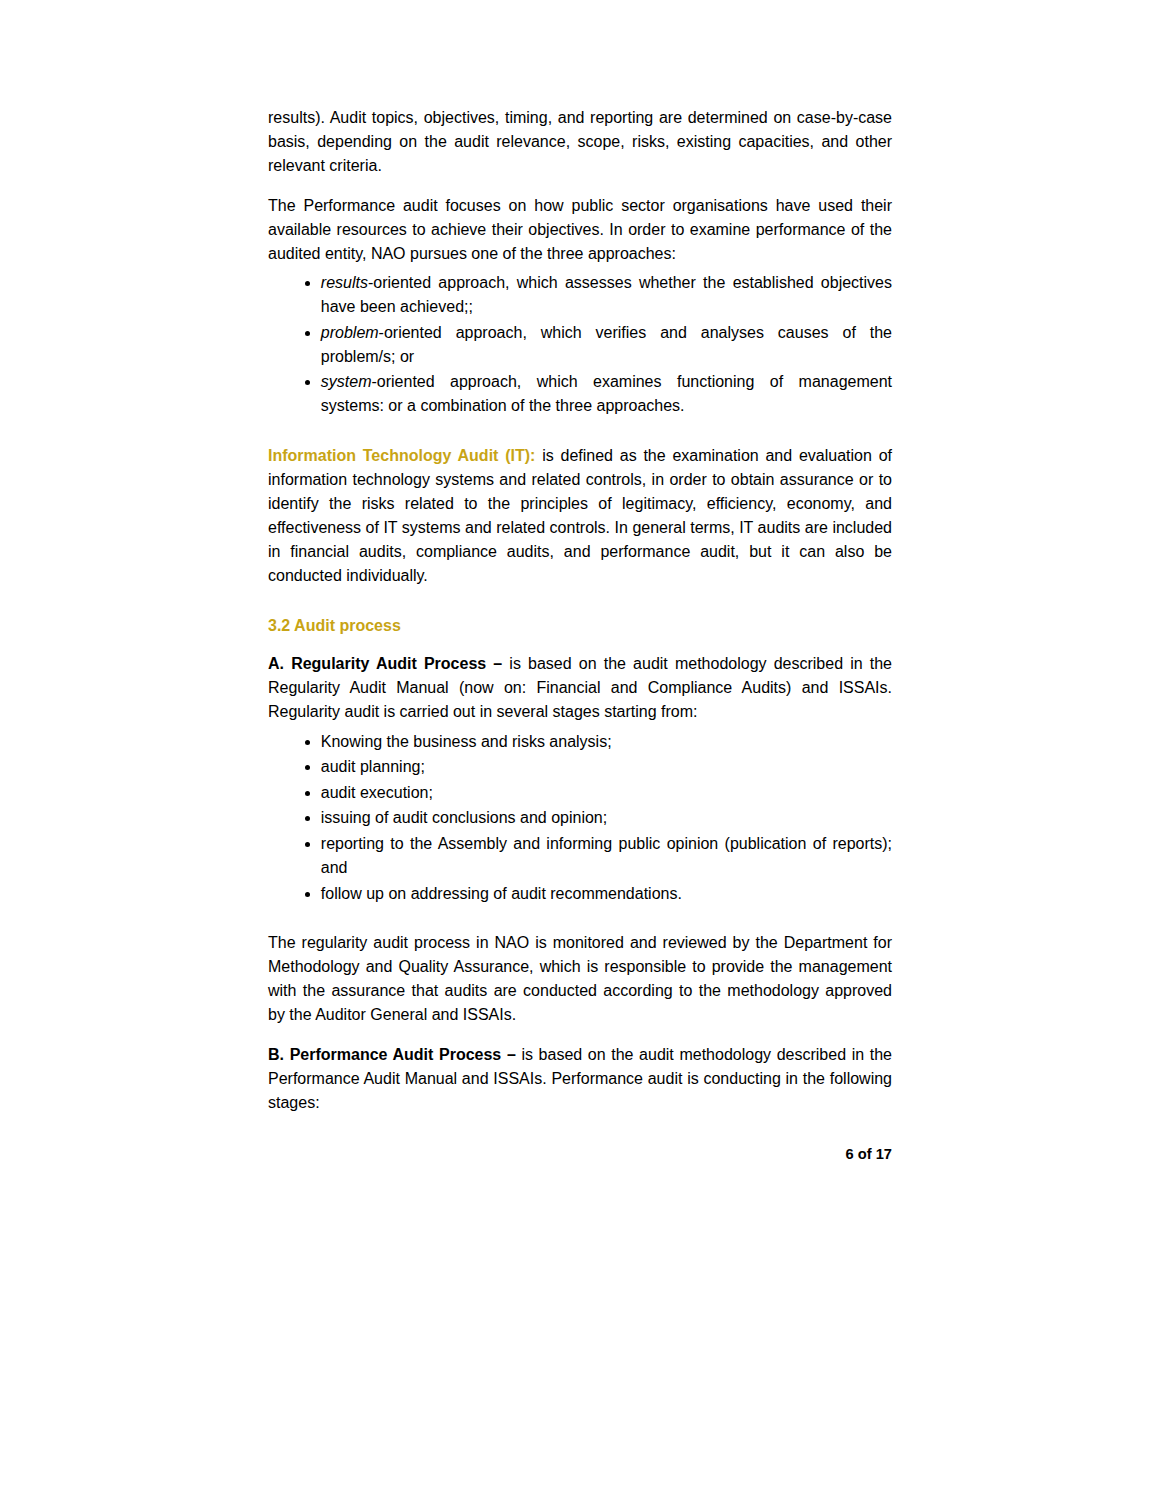results). Audit topics, objectives, timing, and reporting are determined on case-by-case basis, depending on the audit relevance, scope, risks, existing capacities, and other relevant criteria.
The Performance audit focuses on how public sector organisations have used their available resources to achieve their objectives. In order to examine performance of the audited entity, NAO pursues one of the three approaches:
results-oriented approach, which assesses whether the established objectives have been achieved;;
problem-oriented approach, which verifies and analyses causes of the problem/s; or
system-oriented approach, which examines functioning of management systems: or a combination of the three approaches.
Information Technology Audit (IT): is defined as the examination and evaluation of information technology systems and related controls, in order to obtain assurance or to identify the risks related to the principles of legitimacy, efficiency, economy, and effectiveness of IT systems and related controls. In general terms, IT audits are included in financial audits, compliance audits, and performance audit, but it can also be conducted individually.
3.2 Audit process
A. Regularity Audit Process – is based on the audit methodology described in the Regularity Audit Manual (now on: Financial and Compliance Audits) and ISSAIs. Regularity audit is carried out in several stages starting from:
Knowing the business and risks analysis;
audit planning;
audit execution;
issuing of audit conclusions and opinion;
reporting to the Assembly and informing public opinion (publication of reports); and
follow up on addressing of audit recommendations.
The regularity audit process in NAO is monitored and reviewed by the Department for Methodology and Quality Assurance, which is responsible to provide the management with the assurance that audits are conducted according to the methodology approved by the Auditor General and ISSAIs.
B. Performance Audit Process – is based on the audit methodology described in the Performance Audit Manual and ISSAIs. Performance audit is conducting in the following stages:
6 of 17